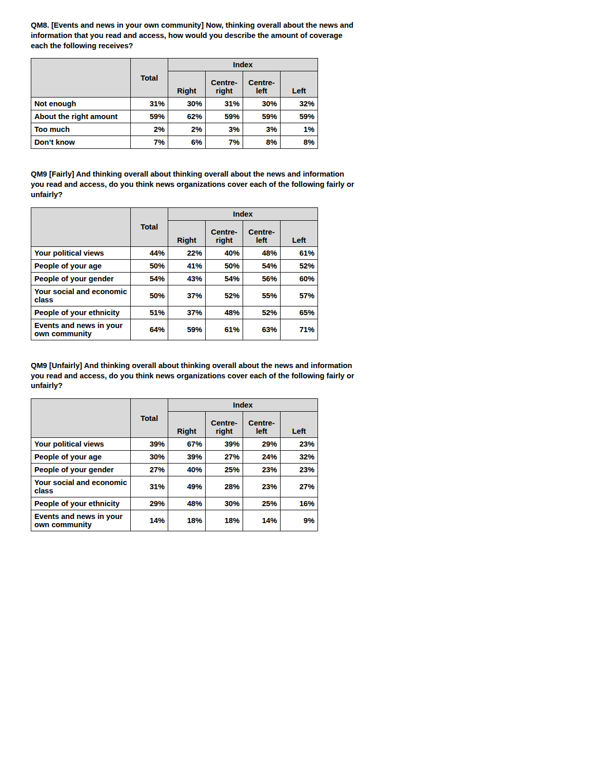QM8. [Events and news in your own community] Now, thinking overall about the news and information that you read and access, how would you describe the amount of coverage each the following receives?
| | Total | Index |
| --- | --- | --- |
| Right | Centre-right | Centre-left | Left |
| Not enough | 31% | 30% | 31% | 30% | 32% |
| About the right amount | 59% | 62% | 59% | 59% | 59% |
| Too much | 2% | 2% | 3% | 3% | 1% |
| Don’t know | 7% | 6% | 7% | 8% | 8% |
QM9 [Fairly] And thinking overall about thinking overall about the news and information you read and access, do you think news organizations cover each of the following fairly or unfairly?
| | Total | Index |
| --- | --- | --- |
| Right | Centre-right | Centre-left | Left |
| Your political views | 44% | 22% | 40% | 48% | 61% |
| People of your age | 50% | 41% | 50% | 54% | 52% |
| People of your gender | 54% | 43% | 54% | 56% | 60% |
| Your social and economic class | 50% | 37% | 52% | 55% | 57% |
| People of your ethnicity | 51% | 37% | 48% | 52% | 65% |
| Events and news in your own community | 64% | 59% | 61% | 63% | 71% |
QM9 [Unfairly] And thinking overall about thinking overall about the news and information you read and access, do you think news organizations cover each of the following fairly or unfairly?
| | Total | Index |
| --- | --- | --- |
| Right | Centre-right | Centre-left | Left |
| Your political views | 39% | 67% | 39% | 29% | 23% |
| People of your age | 30% | 39% | 27% | 24% | 32% |
| People of your gender | 27% | 40% | 25% | 23% | 23% |
| Your social and economic class | 31% | 49% | 28% | 23% | 27% |
| People of your ethnicity | 29% | 48% | 30% | 25% | 16% |
| Events and news in your own community | 14% | 18% | 18% | 14% | 9% |